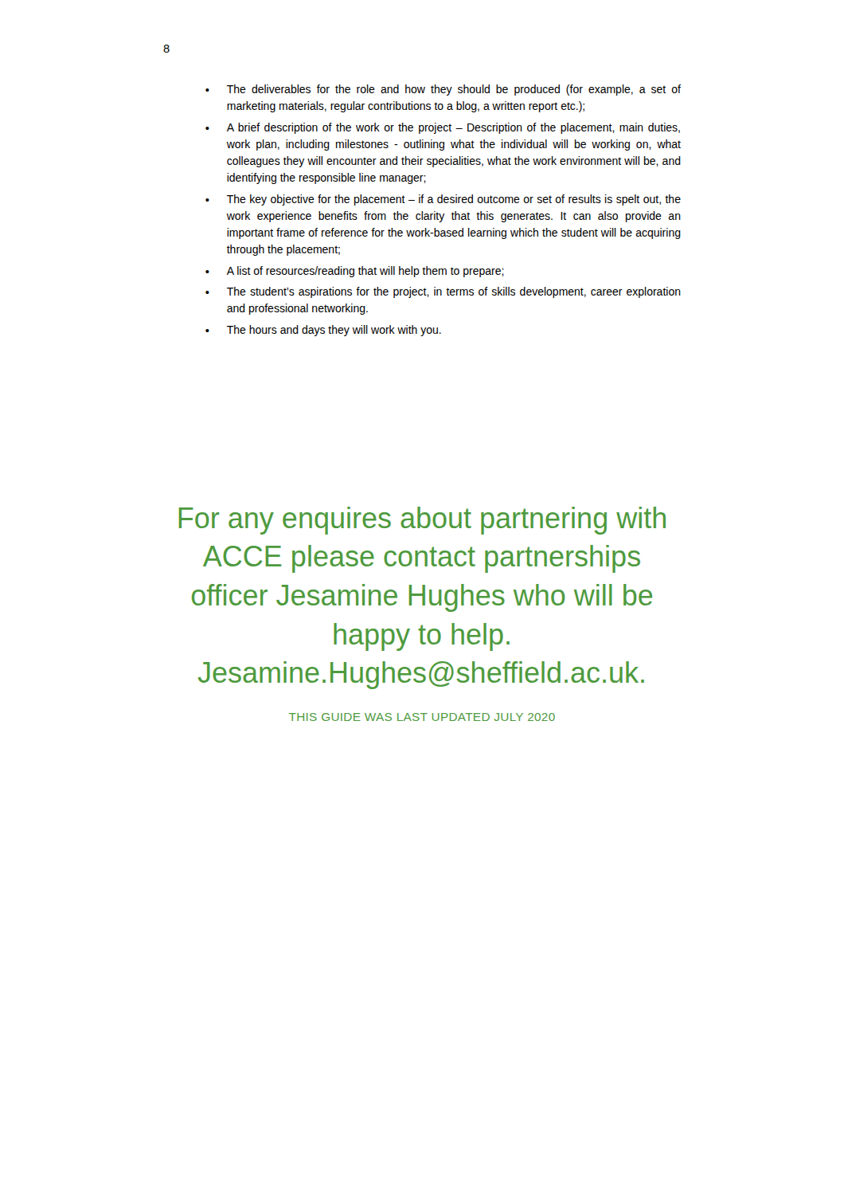8
The deliverables for the role and how they should be produced (for example, a set of marketing materials, regular contributions to a blog, a written report etc.);
A brief description of the work or the project – Description of the placement, main duties, work plan, including milestones - outlining what the individual will be working on, what colleagues they will encounter and their specialities, what the work environment will be, and identifying the responsible line manager;
The key objective for the placement – if a desired outcome or set of results is spelt out, the work experience benefits from the clarity that this generates. It can also provide an important frame of reference for the work-based learning which the student will be acquiring through the placement;
A list of resources/reading that will help them to prepare;
The student’s aspirations for the project, in terms of skills development, career exploration and professional networking.
The hours and days they will work with you.
For any enquires about partnering with ACCE please contact partnerships officer Jesamine Hughes who will be happy to help. Jesamine.Hughes@sheffield.ac.uk.
THIS GUIDE WAS LAST UPDATED JULY 2020